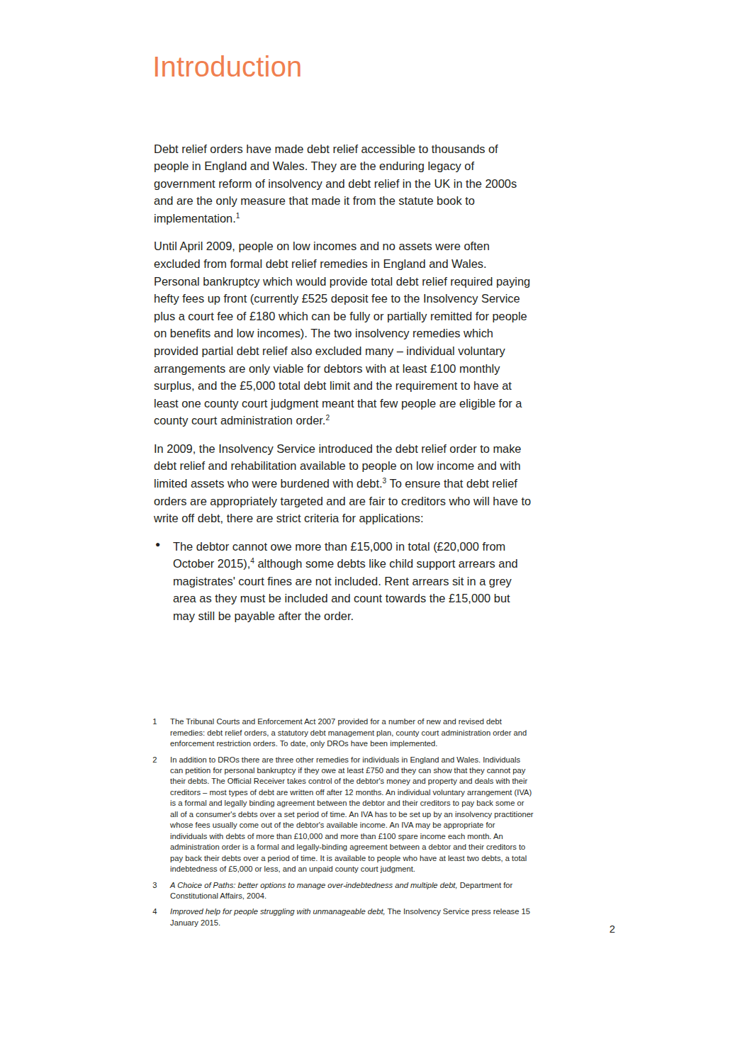Introduction
Debt relief orders have made debt relief accessible to thousands of people in England and Wales. They are the enduring legacy of government reform of insolvency and debt relief in the UK in the 2000s and are the only measure that made it from the statute book to implementation.1
Until April 2009, people on low incomes and no assets were often excluded from formal debt relief remedies in England and Wales. Personal bankruptcy which would provide total debt relief required paying hefty fees up front (currently £525 deposit fee to the Insolvency Service plus a court fee of £180 which can be fully or partially remitted for people on benefits and low incomes). The two insolvency remedies which provided partial debt relief also excluded many – individual voluntary arrangements are only viable for debtors with at least £100 monthly surplus, and the £5,000 total debt limit and the requirement to have at least one county court judgment meant that few people are eligible for a county court administration order.2
In 2009, the Insolvency Service introduced the debt relief order to make debt relief and rehabilitation available to people on low income and with limited assets who were burdened with debt.3 To ensure that debt relief orders are appropriately targeted and are fair to creditors who will have to write off debt, there are strict criteria for applications:
The debtor cannot owe more than £15,000 in total (£20,000 from October 2015),4 although some debts like child support arrears and magistrates' court fines are not included. Rent arrears sit in a grey area as they must be included and count towards the £15,000 but may still be payable after the order.
1
The Tribunal Courts and Enforcement Act 2007 provided for a number of new and revised debt remedies: debt relief orders, a statutory debt management plan, county court administration order and enforcement restriction orders. To date, only DROs have been implemented.
2
In addition to DROs there are three other remedies for individuals in England and Wales. Individuals can petition for personal bankruptcy if they owe at least £750 and they can show that they cannot pay their debts. The Official Receiver takes control of the debtor's money and property and deals with their creditors – most types of debt are written off after 12 months. An individual voluntary arrangement (IVA) is a formal and legally binding agreement between the debtor and their creditors to pay back some or all of a consumer's debts over a set period of time. An IVA has to be set up by an insolvency practitioner whose fees usually come out of the debtor's available income. An IVA may be appropriate for individuals with debts of more than £10,000 and more than £100 spare income each month. An administration order is a formal and legally-binding agreement between a debtor and their creditors to pay back their debts over a period of time. It is available to people who have at least two debts, a total indebtedness of £5,000 or less, and an unpaid county court judgment.
3
A Choice of Paths: better options to manage over-indebtedness and multiple debt, Department for Constitutional Affairs, 2004.
4
Improved help for people struggling with unmanageable debt, The Insolvency Service press release 15 January 2015.
2